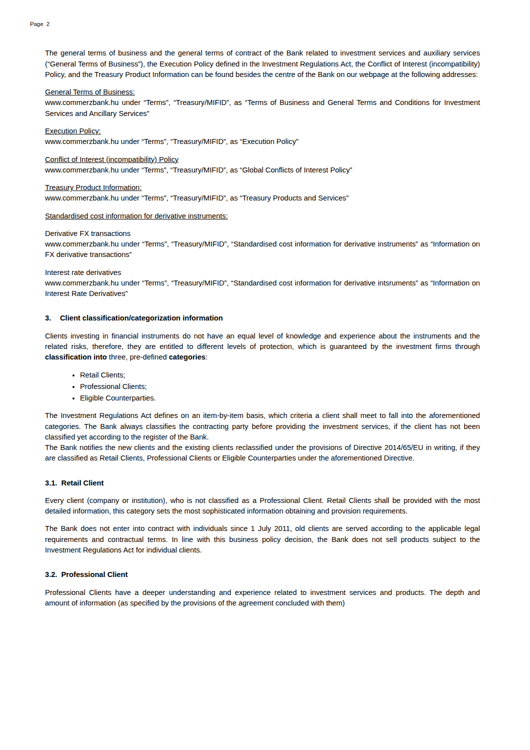Page 2
The general terms of business and the general terms of contract of the Bank related to investment services and auxiliary services (“General Terms of Business”), the Execution Policy defined in the Investment Regulations Act, the Conflict of Interest (incompatibility) Policy, and the Treasury Product Information can be found besides the centre of the Bank on our webpage at the following addresses:
General Terms of Business:
www.commerzbank.hu under “Terms”, “Treasury/MIFID”, as “Terms of Business and General Terms and Conditions for Investment Services and Ancillary Services”
Execution Policy:
www.commerzbank.hu under “Terms”, “Treasury/MIFID”, as “Execution Policy”
Conflict of Interest (incompatibility) Policy
www.commerzbank.hu under “Terms”, “Treasury/MIFID”, as “Global Conflicts of Interest Policy”
Treasury Product Information:
www.commerzbank.hu under “Terms”, “Treasury/MIFID”, as “Treasury Products and Services”
Standardised cost information for derivative instruments:
Derivative FX transactions
www.commerzbank.hu under “Terms”, “Treasury/MIFID”, “Standardised cost information for derivative instruments” as “Information on FX derivative transactions”
Interest rate derivatives
www.commerzbank.hu under “Terms”, “Treasury/MIFID”, “Standardised cost information for derivative intsruments” as “Information on Interest Rate Derivatives”
3. Client classification/categorization information
Clients investing in financial instruments do not have an equal level of knowledge and experience about the instruments and the related risks, therefore, they are entitled to different levels of protection, which is guaranteed by the investment firms through classification into three, pre-defined categories:
Retail Clients;
Professional Clients;
Eligible Counterparties.
The Investment Regulations Act defines on an item-by-item basis, which criteria a client shall meet to fall into the aforementioned categories. The Bank always classifies the contracting party before providing the investment services, if the client has not been classified yet according to the register of the Bank.
The Bank notifies the new clients and the existing clients reclassified under the provisions of Directive 2014/65/EU in writing, if they are classified as Retail Clients, Professional Clients or Eligible Counterparties under the aforementioned Directive.
3.1. Retail Client
Every client (company or institution), who is not classified as a Professional Client. Retail Clients shall be provided with the most detailed information, this category sets the most sophisticated information obtaining and provision requirements.
The Bank does not enter into contract with individuals since 1 July 2011, old clients are served according to the applicable legal requirements and contractual terms. In line with this business policy decision, the Bank does not sell products subject to the Investment Regulations Act for individual clients.
3.2. Professional Client
Professional Clients have a deeper understanding and experience related to investment services and products. The depth and amount of information (as specified by the provisions of the agreement concluded with them)